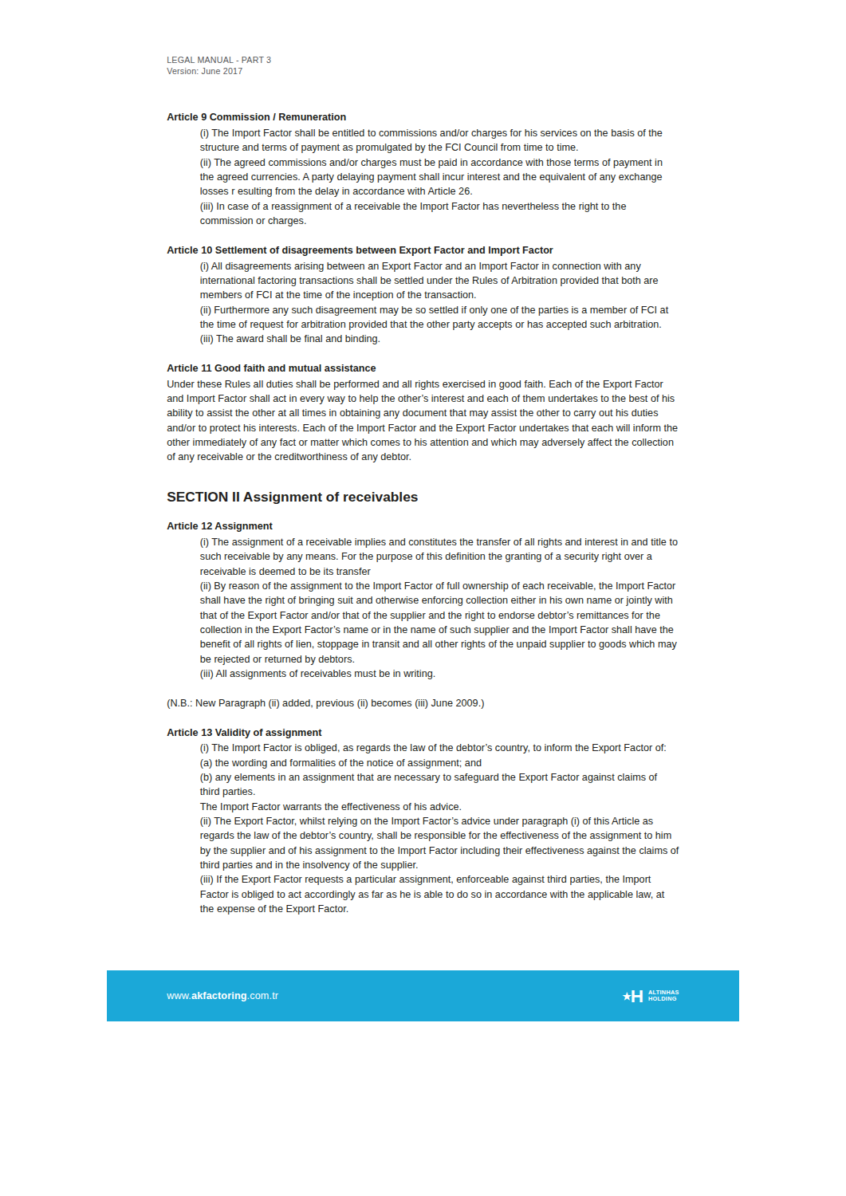LEGAL MANUAL - PART 3
Version: June 2017
Article 9 Commission / Remuneration
(i) The Import Factor shall be entitled to commissions and/or charges for his services on the basis of the structure and terms of payment as promulgated by the FCI Council from time to time.
(ii) The agreed commissions and/or charges must be paid in accordance with those terms of payment in the agreed currencies. A party delaying payment shall incur interest and the equivalent of any exchange losses r esulting from the delay in accordance with Article 26.
(iii) In case of a reassignment of a receivable the Import Factor has nevertheless the right to the commission or charges.
Article 10 Settlement of disagreements between Export Factor and Import Factor
(i) All disagreements arising between an Export Factor and an Import Factor in connection with any international factoring transactions shall be settled under the Rules of Arbitration provided that both are members of FCI at the time of the inception of the transaction.
(ii) Furthermore any such disagreement may be so settled if only one of the parties is a member of FCI at the time of request for arbitration provided that the other party accepts or has accepted such arbitration.
(iii) The award shall be final and binding.
Article 11 Good faith and mutual assistance
Under these Rules all duties shall be performed and all rights exercised in good faith. Each of the Export Factor and Import Factor shall act in every way to help the other’s interest and each of them undertakes to the best of his ability to assist the other at all times in obtaining any document that may assist the other to carry out his duties and/or to protect his interests. Each of the Import Factor and the Export Factor undertakes that each will inform the other immediately of any fact or matter which comes to his attention and which may adversely affect the collection of any receivable or the creditworthiness of any debtor.
SECTION II Assignment of receivables
Article 12 Assignment
(i) The assignment of a receivable implies and constitutes the transfer of all rights and interest in and title to such receivable by any means. For the purpose of this definition the granting of a security right over a receivable is deemed to be its transfer
(ii) By reason of the assignment to the Import Factor of full ownership of each receivable, the Import Factor shall have the right of bringing suit and otherwise enforcing collection either in his own name or jointly with that of the Export Factor and/or that of the supplier and the right to endorse debtor’s remittances for the collection in the Export Factor’s name or in the name of such supplier and the Import Factor shall have the benefit of all rights of lien, stoppage in transit and all other rights of the unpaid supplier to goods which may be rejected or returned by debtors.
(iii) All assignments of receivables must be in writing.
(N.B.: New Paragraph (ii) added, previous (ii) becomes (iii) June 2009.)
Article 13 Validity of assignment
(i) The Import Factor is obliged, as regards the law of the debtor’s country, to inform the Export Factor of:
(a) the wording and formalities of the notice of assignment; and
(b) any elements in an assignment that are necessary to safeguard the Export Factor against claims of third parties.
The Import Factor warrants the effectiveness of his advice.
(ii) The Export Factor, whilst relying on the Import Factor’s advice under paragraph (i) of this Article as regards the law of the debtor’s country, shall be responsible for the effectiveness of the assignment to him by the supplier and of his assignment to the Import Factor including their effectiveness against the claims of third parties and in the insolvency of the supplier.
(iii) If the Export Factor requests a particular assignment, enforceable against third parties, the Import Factor is obliged to act accordingly as far as he is able to do so in accordance with the applicable law, at the expense of the Export Factor.
www.akfactoring.com.tr
⋆H
ALTINHAS
HOLDING